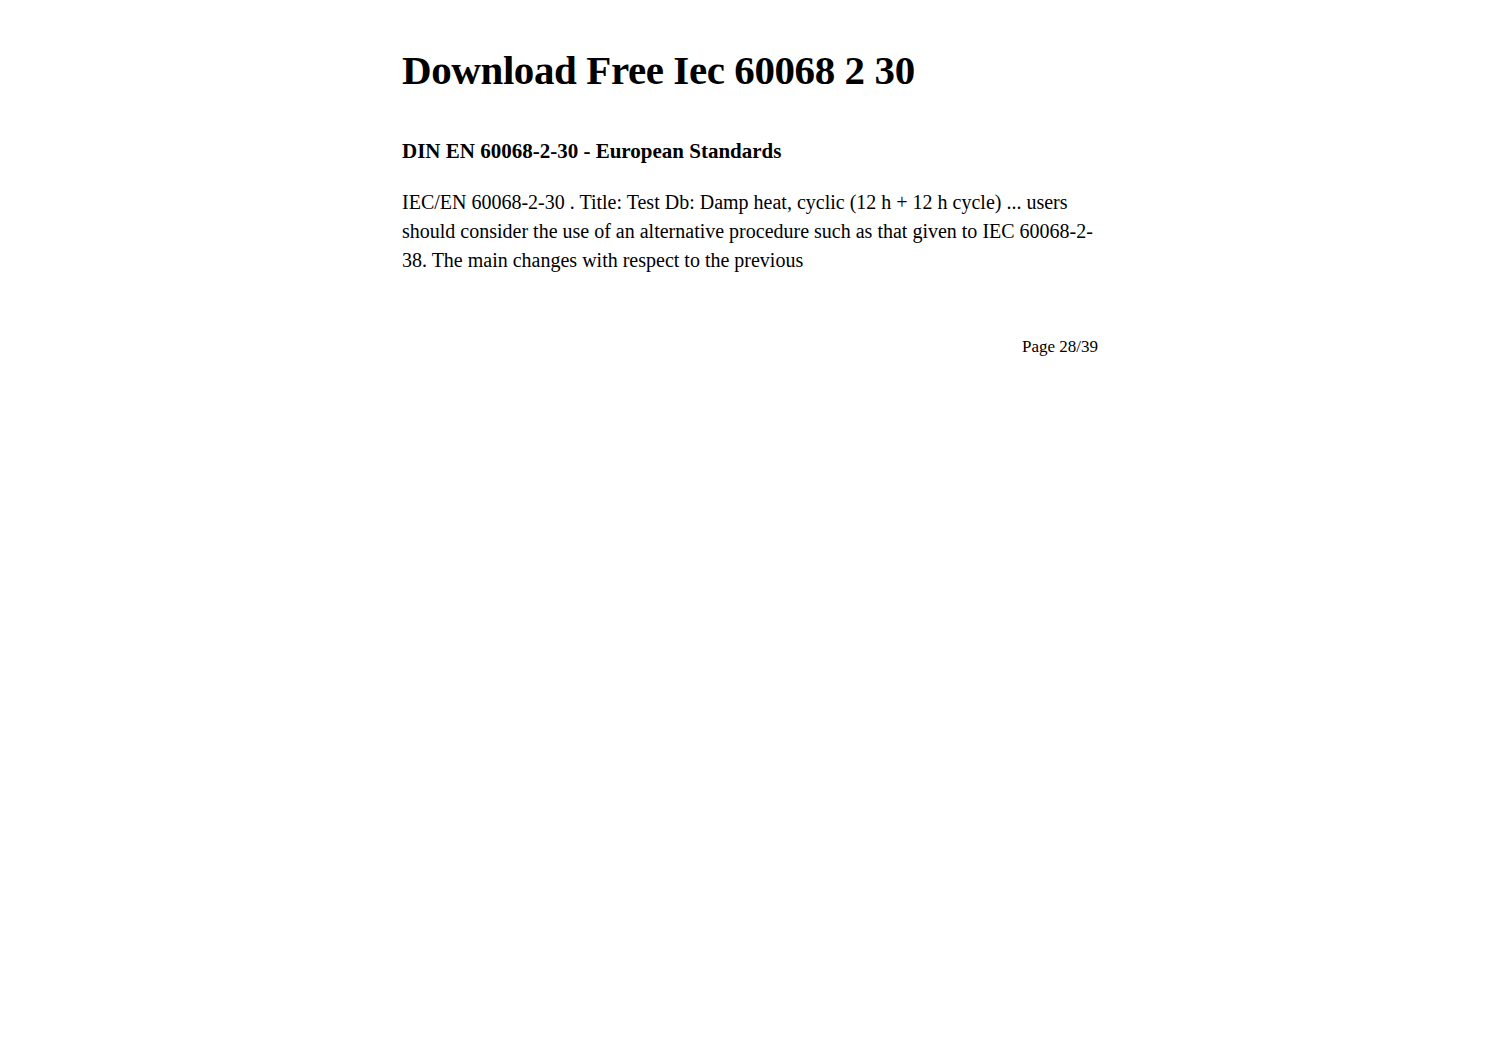Download Free Iec 60068 2 30
DIN EN 60068-2-30 - European Standards
IEC/EN 60068-2-30 . Title: Test Db: Damp heat, cyclic (12 h + 12 h cycle) ... users should consider the use of an alternative procedure such as that given to IEC 60068-2-38. The main changes with respect to the previous
Page 28/39